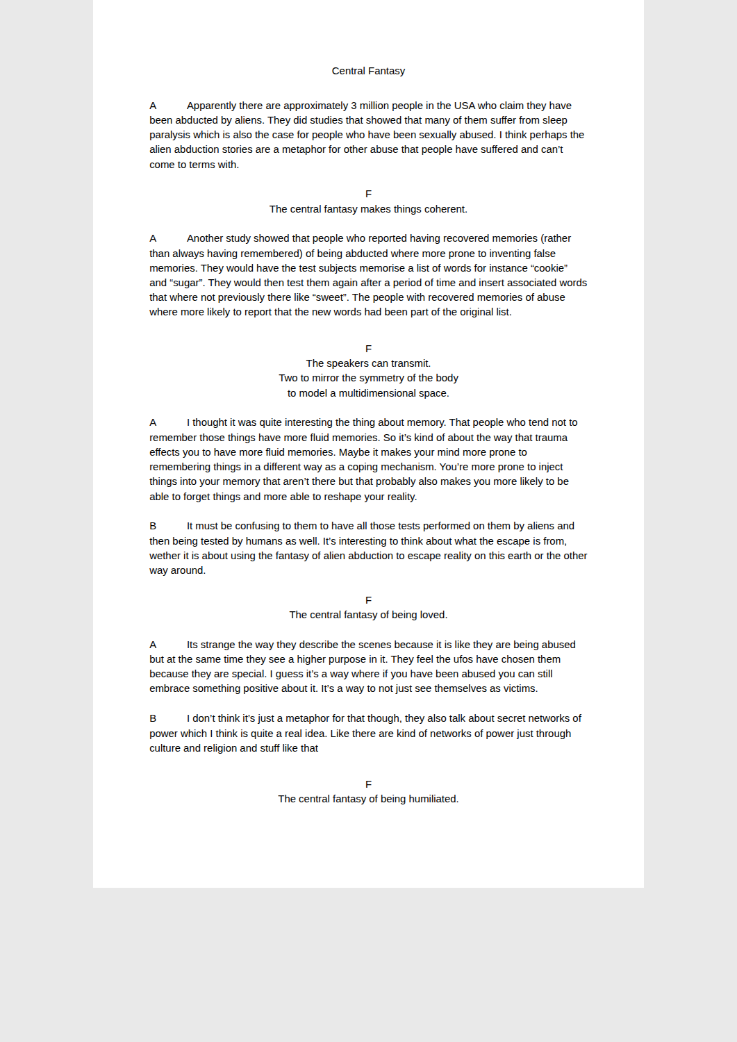Central Fantasy
AApparently there are approximately 3 million people in the USA who claim they have been abducted by aliens. They did studies that showed that many of them suffer from sleep paralysis which is also the case for people who have been sexually abused. I think perhaps the alien abduction stories are a metaphor for other abuse that people have suffered and can’t come to terms with.
F
The central fantasy makes things coherent.
AAnother study showed that people who reported having recovered memories (rather than always having remembered) of being abducted where more prone to inventing false memories. They would have the test subjects memorise a list of words for instance “cookie” and “sugar”. They would then test them again after a period of time and insert associated words that where not previously there like “sweet”. The people with recovered memories of abuse where more likely to report that the new words had been part of the original list.
F
The speakers can transmit.
Two to mirror the symmetry of the body
to model a multidimensional space.
AI thought it was quite interesting the thing about memory. That people who tend not to remember those things have more fluid memories. So it’s kind of about the way that trauma effects you to have more fluid memories. Maybe it makes your mind more prone to remembering things in a different way as a coping mechanism. You’re more prone to inject things into your memory that aren’t there but that probably also makes you more likely to be able to forget things and more able to reshape your reality.
BIt must be confusing to them to have all those tests performed on them by aliens and then being tested by humans as well. It’s interesting to think about what the escape is from, wether it is about using the fantasy of alien abduction to escape reality on this earth or the other way around.
F
The central fantasy of being loved.
AIts strange the way they describe the scenes because it is like they are being abused but at the same time they see a higher purpose in it. They feel the ufos have chosen them because they are special. I guess it’s a way where if you have been abused you can still embrace something positive about it. It’s a way to not just see themselves as victims.
BI don’t think it’s just a metaphor for that though, they also talk about secret networks of power which I think is quite a real idea. Like there are kind of networks of power just through culture and religion and stuff like that
F
The central fantasy of being humiliated.